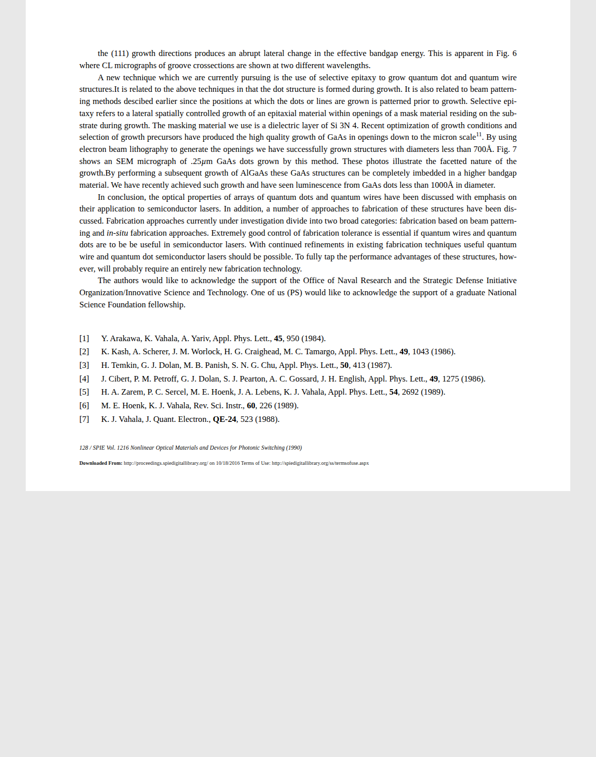the (111) growth directions produces an abrupt lateral change in the effective bandgap energy. This is apparent in Fig. 6 where CL micrographs of groove crossections are shown at two different wavelengths.
A new technique which we are currently pursuing is the use of selective epitaxy to grow quantum dot and quantum wire structures.It is related to the above techniques in that the dot structure is formed during growth. It is also related to beam patterning methods descibed earlier since the positions at which the dots or lines are grown is patterned prior to growth. Selective epitaxy refers to a lateral spatially controlled growth of an epitaxial material within openings of a mask material residing on the substrate during growth. The masking material we use is a dielectric layer of Si 3N 4. Recent optimization of growth conditions and selection of growth precursors have produced the high quality growth of GaAs in openings down to the micron scale11. By using electron beam lithography to generate the openings we have successfully grown structures with diameters less than 700Å. Fig. 7 shows an SEM micrograph of .25µm GaAs dots grown by this method. These photos illustrate the facetted nature of the growth.By performing a subsequent growth of AlGaAs these GaAs structures can be completely imbedded in a higher bandgap material. We have recently achieved such growth and have seen luminescence from GaAs dots less than 1000Å in diameter.
In conclusion, the optical properties of arrays of quantum dots and quantum wires have been discussed with emphasis on their application to semiconductor lasers. In addition, a number of approaches to fabrication of these structures have been discussed. Fabrication approaches currently under investigation divide into two broad categories: fabrication based on beam patterning and in-situ fabrication approaches. Extremely good control of fabrication tolerance is essential if quantum wires and quantum dots are to be be useful in semiconductor lasers. With continued refinements in existing fabrication techniques useful quantum wire and quantum dot semiconductor lasers should be possible. To fully tap the performance advantages of these structures, however, will probably require an entirely new fabrication technology.
The authors would like to acknowledge the support of the Office of Naval Research and the Strategic Defense Initiative Organization/Innovative Science and Technology. One of us (PS) would like to acknowledge the support of a graduate National Science Foundation fellowship.
[1] Y. Arakawa, K. Vahala, A. Yariv, Appl. Phys. Lett., 45, 950 (1984).
[2] K. Kash, A. Scherer, J. M. Worlock, H. G. Craighead, M. C. Tamargo, Appl. Phys. Lett., 49, 1043 (1986).
[3] H. Temkin, G. J. Dolan, M. B. Panish, S. N. G. Chu, Appl. Phys. Lett., 50, 413 (1987).
[4] J. Cibert, P. M. Petroff, G. J. Dolan, S. J. Pearton, A. C. Gossard, J. H. English, Appl. Phys. Lett., 49, 1275 (1986).
[5] H. A. Zarem, P. C. Sercel, M. E. Hoenk, J. A. Lebens, K. J. Vahala, Appl. Phys. Lett., 54, 2692 (1989).
[6] M. E. Hoenk, K. J. Vahala, Rev. Sci. Instr., 60, 226 (1989).
[7] K. J. Vahala, J. Quant. Electron., QE-24, 523 (1988).
128 / SPIE Vol. 1216 Nonlinear Optical Materials and Devices for Photonic Switching (1990)
Downloaded From: http://proceedings.spiedigitallibrary.org/ on 10/18/2016 Terms of Use: http://spiedigitallibrary.org/ss/termsofuse.aspx